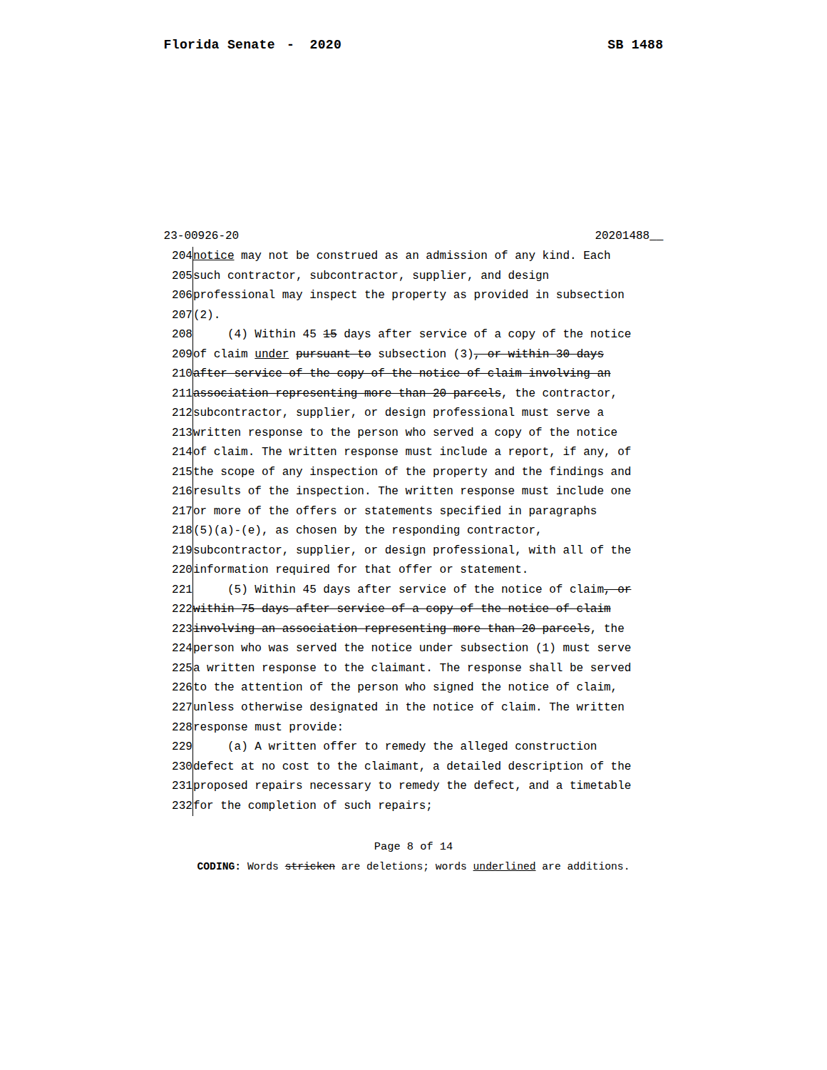Florida Senate - 2020
SB 1488
23-00926-20
20201488__
| 204 | notice may not be construed as an admission of any kind. Each |
| 205 | such contractor, subcontractor, supplier, and design |
| 206 | professional may inspect the property as provided in subsection |
| 207 | (2). |
| 208 | (4) Within 45 15 days after service of a copy of the notice |
| 209 | of claim under pursuant to subsection (3) , or within 30 days |
| 210 | after service of the copy of the notice of claim involving an |
| 211 | association representing more than 20 parcels , the contractor, |
| 212 | subcontractor, supplier, or design professional must serve a |
| 213 | written response to the person who served a copy of the notice |
| 214 | of claim. The written response must include a report, if any, of |
| 215 | the scope of any inspection of the property and the findings and |
| 216 | results of the inspection. The written response must include one |
| 217 | or more of the offers or statements specified in paragraphs |
| 218 | (5)(a)-(e), as chosen by the responding contractor, |
| 219 | subcontractor, supplier, or design professional, with all of the |
| 220 | information required for that offer or statement. |
| 221 | (5) Within 45 days after service of the notice of claim , or |
| 222 | within 75 days after service of a copy of the notice of claim |
| 223 | involving an association representing more than 20 parcels , the |
| 224 | person who was served the notice under subsection (1) must serve |
| 225 | a written response to the claimant. The response shall be served |
| 226 | to the attention of the person who signed the notice of claim, |
| 227 | unless otherwise designated in the notice of claim. The written |
| 228 | response must provide: |
| 229 | (a) A written offer to remedy the alleged construction |
| 230 | defect at no cost to the claimant, a detailed description of the |
| 231 | proposed repairs necessary to remedy the defect, and a timetable |
| 232 | for the completion of such repairs; |
Page 8 of 14
CODING: Words stricken are deletions; words underlined are additions.